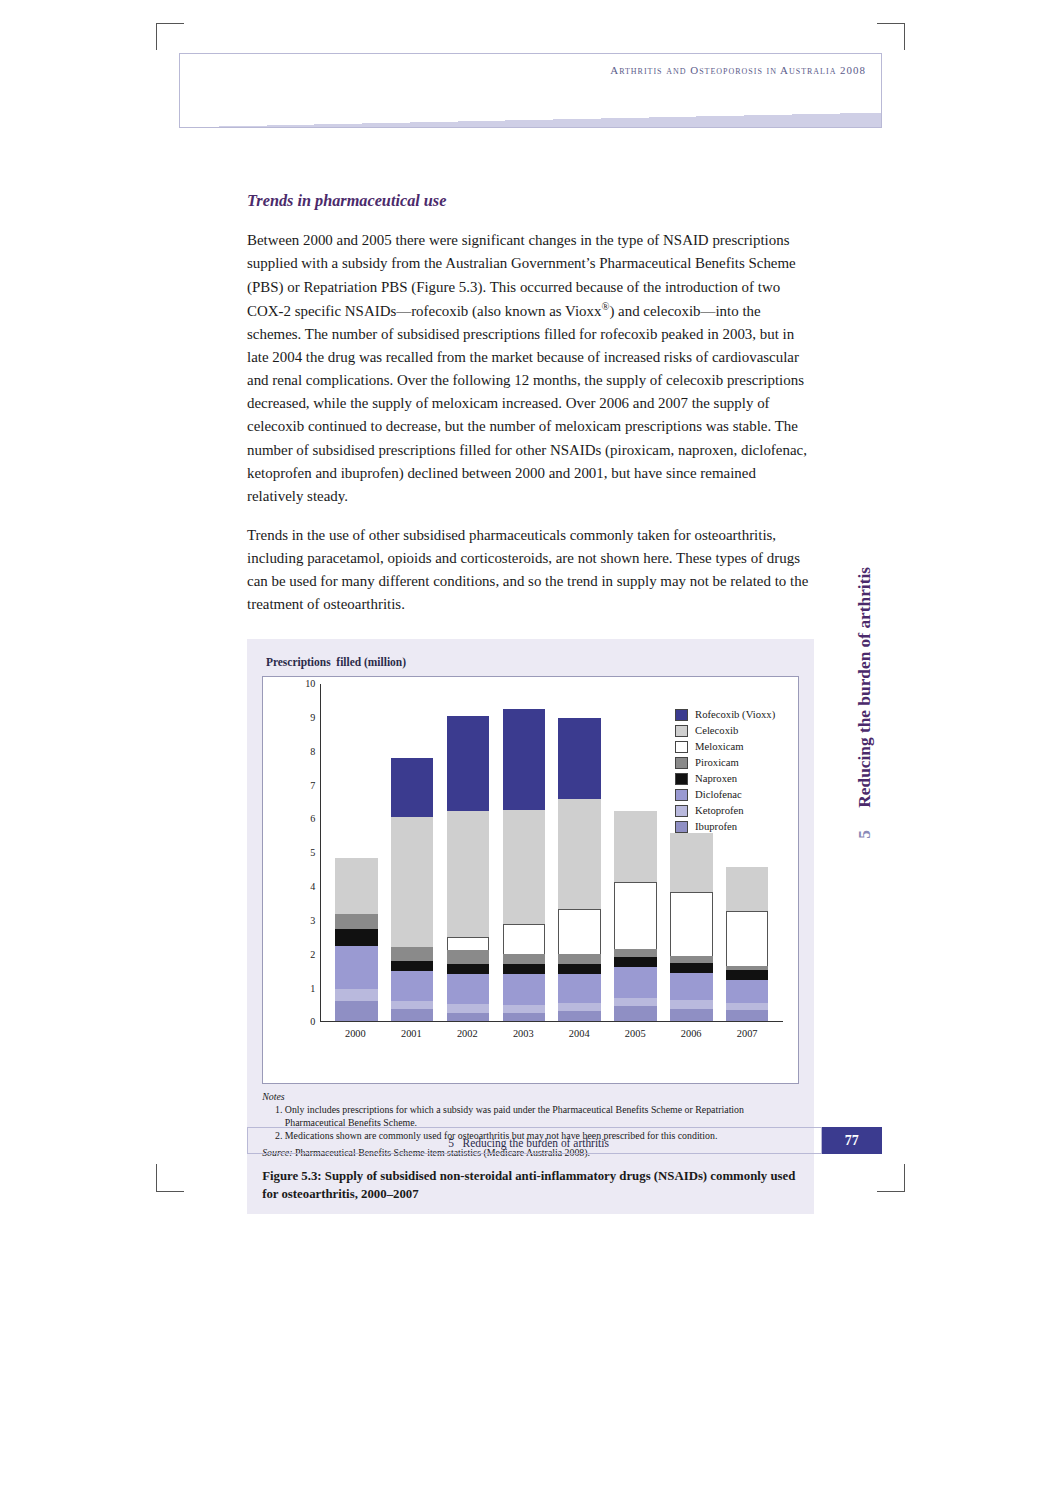Arthritis and Osteoporosis in Australia 2008
Trends in pharmaceutical use
Between 2000 and 2005 there were significant changes in the type of NSAID prescriptions supplied with a subsidy from the Australian Government’s Pharmaceutical Benefits Scheme (PBS) or Repatriation PBS (Figure 5.3). This occurred because of the introduction of two COX-2 specific NSAIDs—rofecoxib (also known as Vioxx®) and celecoxib—into the schemes. The number of subsidised prescriptions filled for rofecoxib peaked in 2003, but in late 2004 the drug was recalled from the market because of increased risks of cardiovascular and renal complications. Over the following 12 months, the supply of celecoxib prescriptions decreased, while the supply of meloxicam increased. Over 2006 and 2007 the supply of celecoxib continued to decrease, but the number of meloxicam prescriptions was stable. The number of subsidised prescriptions filled for other NSAIDs (piroxicam, naproxen, diclofenac, ketoprofen and ibuprofen) declined between 2000 and 2001, but have since remained relatively steady.
Trends in the use of other subsidised pharmaceuticals commonly taken for osteoarthritis, including paracetamol, opioids and corticosteroids, are not shown here. These types of drugs can be used for many different conditions, and so the trend in supply may not be related to the treatment of osteoarthritis.
Prescriptions filled (million)
10
9
8
7
6
5
4
3
2
1
0
2000 2001 2002 2003 2004 2005 2006 2007
Rofecoxib (Vioxx)
Celecoxib
Meloxicam
Piroxicam
Naproxen
Diclofenac
Ketoprofen
Ibuprofen
Notes
Only includes prescriptions for which a subsidy was paid under the Pharmaceutical Benefits Scheme or Repatriation Pharmaceutical Benefits Scheme.
Medications shown are commonly used for osteoarthritis but may not have been prescribed for this condition.
Source: Pharmaceutical Benefits Scheme item statistics (Medicare Australia 2008).
Figure 5.3: Supply of subsidised non-steroidal anti-inflammatory drugs (NSAIDs) commonly used for osteoarthritis, 2000–2007
Reducing the burden of arthritis
5
5 Reducing the burden of arthritis
77